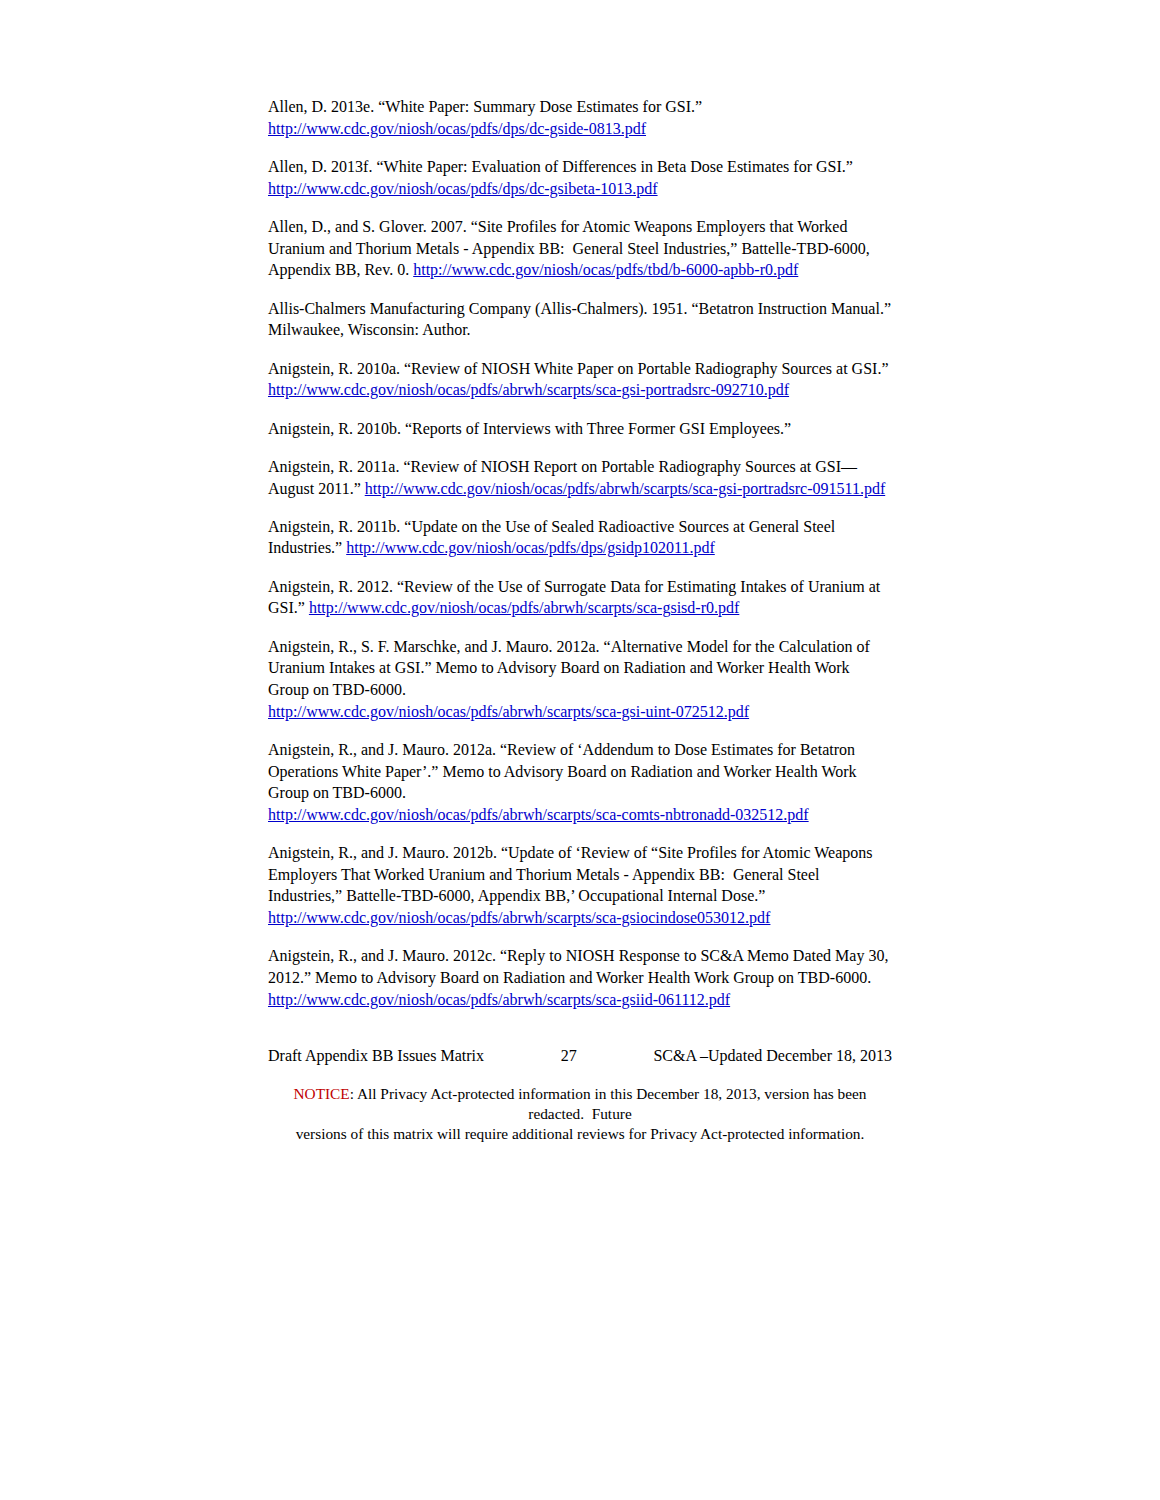Allen, D. 2013e. “White Paper: Summary Dose Estimates for GSI.”
http://www.cdc.gov/niosh/ocas/pdfs/dps/dc-gside-0813.pdf
Allen, D. 2013f. “White Paper: Evaluation of Differences in Beta Dose Estimates for GSI.”
http://www.cdc.gov/niosh/ocas/pdfs/dps/dc-gsibeta-1013.pdf
Allen, D., and S. Glover. 2007. “Site Profiles for Atomic Weapons Employers that Worked Uranium and Thorium Metals - Appendix BB: General Steel Industries,” Battelle-TBD-6000, Appendix BB, Rev. 0. http://www.cdc.gov/niosh/ocas/pdfs/tbd/b-6000-apbb-r0.pdf
Allis-Chalmers Manufacturing Company (Allis-Chalmers). 1951. “Betatron Instruction Manual.” Milwaukee, Wisconsin: Author.
Anigstein, R. 2010a. “Review of NIOSH White Paper on Portable Radiography Sources at GSI.”
http://www.cdc.gov/niosh/ocas/pdfs/abrwh/scarpts/sca-gsi-portradsrc-092710.pdf
Anigstein, R. 2010b. “Reports of Interviews with Three Former GSI Employees.”
Anigstein, R. 2011a. “Review of NIOSH Report on Portable Radiography Sources at GSI—August 2011.” http://www.cdc.gov/niosh/ocas/pdfs/abrwh/scarpts/sca-gsi-portradsrc-091511.pdf
Anigstein, R. 2011b. “Update on the Use of Sealed Radioactive Sources at General Steel Industries.” http://www.cdc.gov/niosh/ocas/pdfs/dps/gsidp102011.pdf
Anigstein, R. 2012. “Review of the Use of Surrogate Data for Estimating Intakes of Uranium at GSI.” http://www.cdc.gov/niosh/ocas/pdfs/abrwh/scarpts/sca-gsisd-r0.pdf
Anigstein, R., S. F. Marschke, and J. Mauro. 2012a. “Alternative Model for the Calculation of Uranium Intakes at GSI.” Memo to Advisory Board on Radiation and Worker Health Work Group on TBD-6000.
http://www.cdc.gov/niosh/ocas/pdfs/abrwh/scarpts/sca-gsi-uint-072512.pdf
Anigstein, R., and J. Mauro. 2012a. “Review of ‘Addendum to Dose Estimates for Betatron Operations White Paper’.” Memo to Advisory Board on Radiation and Worker Health Work Group on TBD-6000.
http://www.cdc.gov/niosh/ocas/pdfs/abrwh/scarpts/sca-comts-nbtronadd-032512.pdf
Anigstein, R., and J. Mauro. 2012b. “Update of ‘Review of “Site Profiles for Atomic Weapons Employers That Worked Uranium and Thorium Metals - Appendix BB: General Steel Industries,” Battelle-TBD-6000, Appendix BB,’ Occupational Internal Dose.”
http://www.cdc.gov/niosh/ocas/pdfs/abrwh/scarpts/sca-gsiocindose053012.pdf
Anigstein, R., and J. Mauro. 2012c. “Reply to NIOSH Response to SC&A Memo Dated May 30, 2012.” Memo to Advisory Board on Radiation and Worker Health Work Group on TBD-6000.
http://www.cdc.gov/niosh/ocas/pdfs/abrwh/scarpts/sca-gsiid-061112.pdf
Draft Appendix BB Issues Matrix
27
SC&A –Updated December 18, 2013
NOTICE: All Privacy Act-protected information in this December 18, 2013, version has been redacted. Future versions of this matrix will require additional reviews for Privacy Act-protected information.